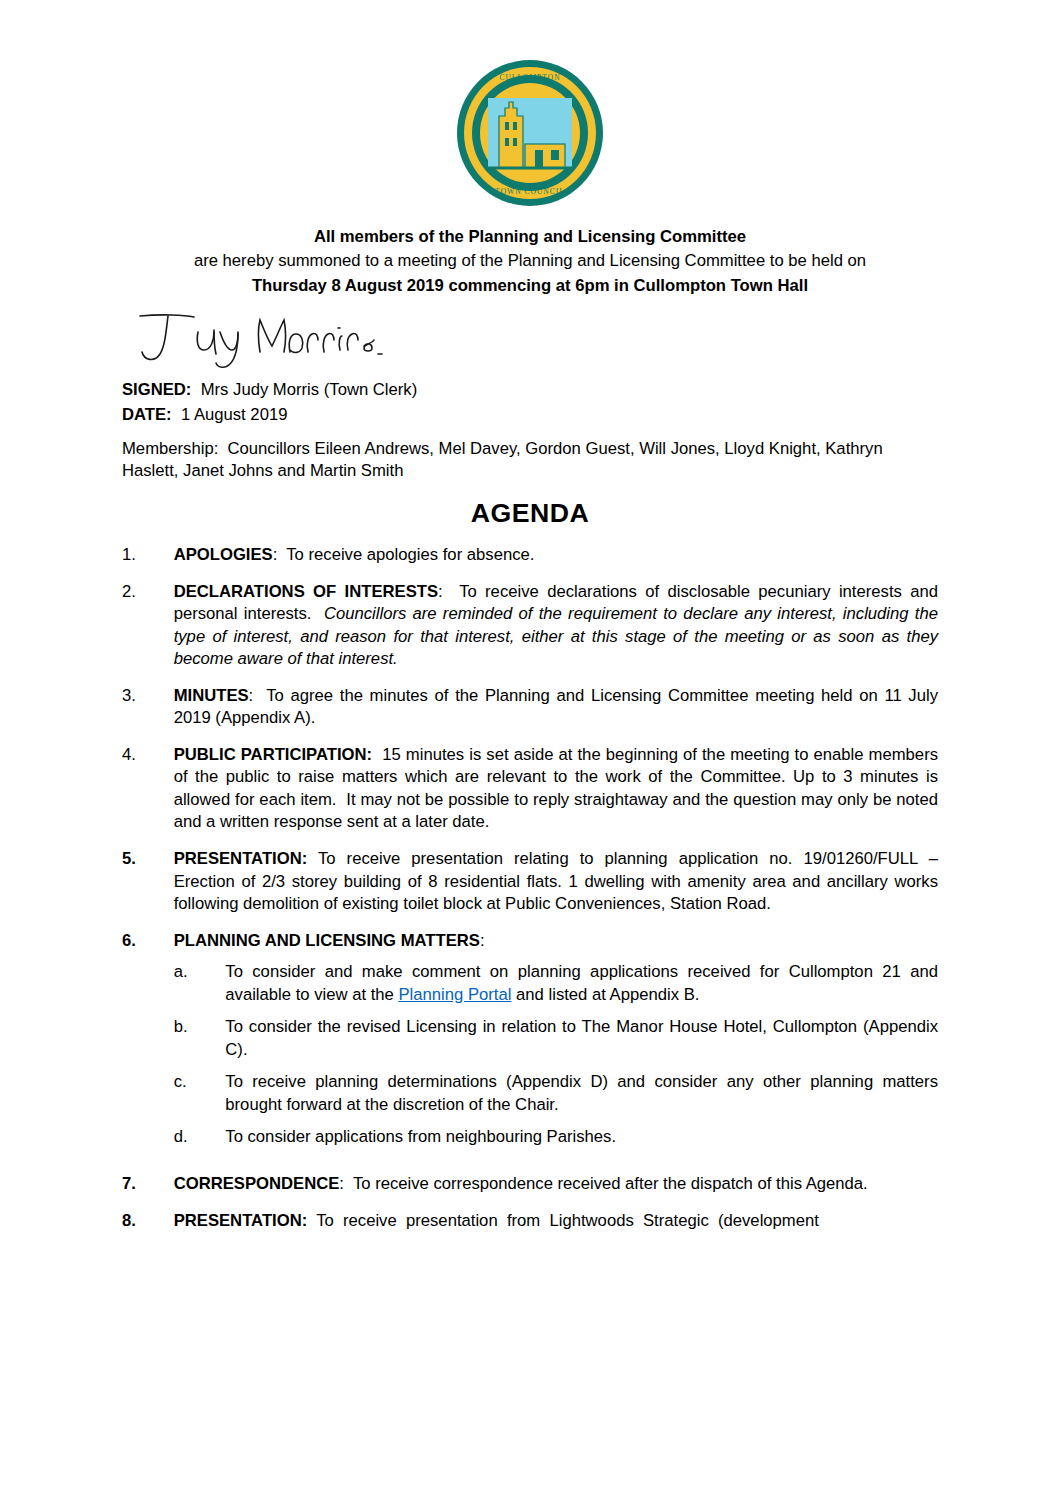CULLOMPTON TOWN COUNCIL
All members of the Planning and Licensing Committee
are hereby summoned to a meeting of the Planning and Licensing Committee to be held on
Thursday 8 August 2019 commencing at 6pm in Cullompton Town Hall
SIGNED: Mrs Judy Morris (Town Clerk)
DATE: 1 August 2019
Membership: Councillors Eileen Andrews, Mel Davey, Gordon Guest, Will Jones, Lloyd Knight, Kathryn Haslett, Janet Johns and Martin Smith
AGENDA
APOLOGIES: To receive apologies for absence.
DECLARATIONS OF INTERESTS: To receive declarations of disclosable pecuniary interests and personal interests. Councillors are reminded of the requirement to declare any interest, including the type of interest, and reason for that interest, either at this stage of the meeting or as soon as they become aware of that interest.
MINUTES: To agree the minutes of the Planning and Licensing Committee meeting held on 11 July 2019 (Appendix A).
PUBLIC PARTICIPATION: 15 minutes is set aside at the beginning of the meeting to enable members of the public to raise matters which are relevant to the work of the Committee. Up to 3 minutes is allowed for each item. It may not be possible to reply straightaway and the question may only be noted and a written response sent at a later date.
PRESENTATION: To receive presentation relating to planning application no. 19/01260/FULL – Erection of 2/3 storey building of 8 residential flats. 1 dwelling with amenity area and ancillary works following demolition of existing toilet block at Public Conveniences, Station Road.
PLANNING AND LICENSING MATTERS:
To consider and make comment on planning applications received for Cullompton 21 and available to view at the Planning Portal and listed at Appendix B.
To consider the revised Licensing in relation to The Manor House Hotel, Cullompton (Appendix C).
To receive planning determinations (Appendix D) and consider any other planning matters brought forward at the discretion of the Chair.
To consider applications from neighbouring Parishes.
CORRESPONDENCE: To receive correspondence received after the dispatch of this Agenda.
PRESENTATION: To receive presentation from Lightwoods Strategic (development